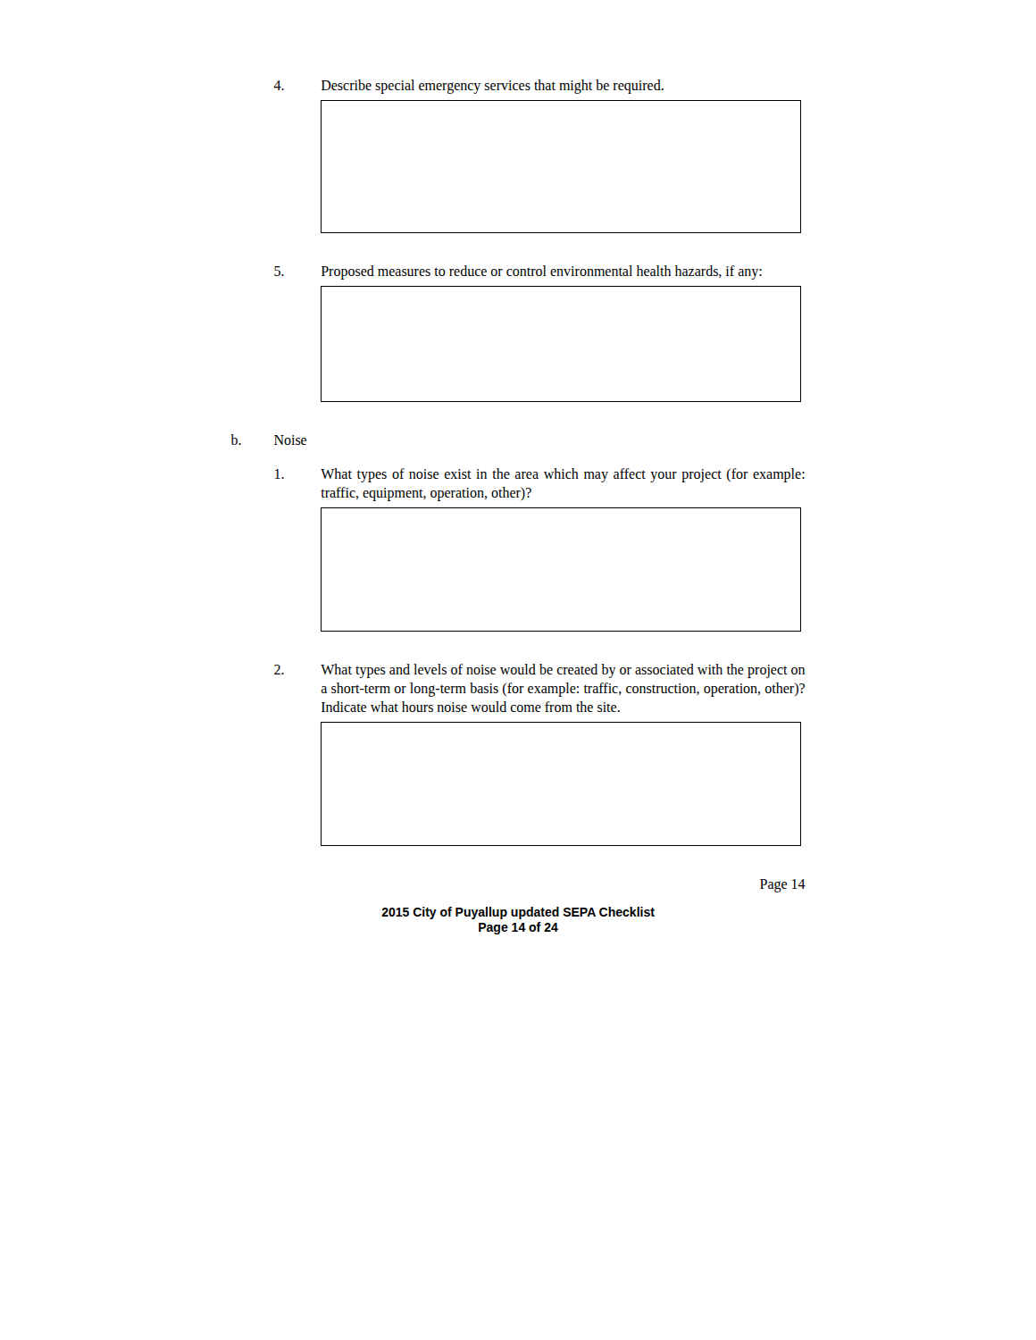4.
Describe special emergency services that might be required.
5.
Proposed measures to reduce or control environmental health hazards, if any:
b.
Noise
1.
What types of noise exist in the area which may affect your project (for example: traffic, equipment, operation, other)?
2.
What types and levels of noise would be created by or associated with the project on a short-term or long-term basis (for example: traffic, construction, operation, other)? Indicate what hours noise would come from the site.
Page 14
2015 City of Puyallup updated SEPA Checklist
Page 14 of 24